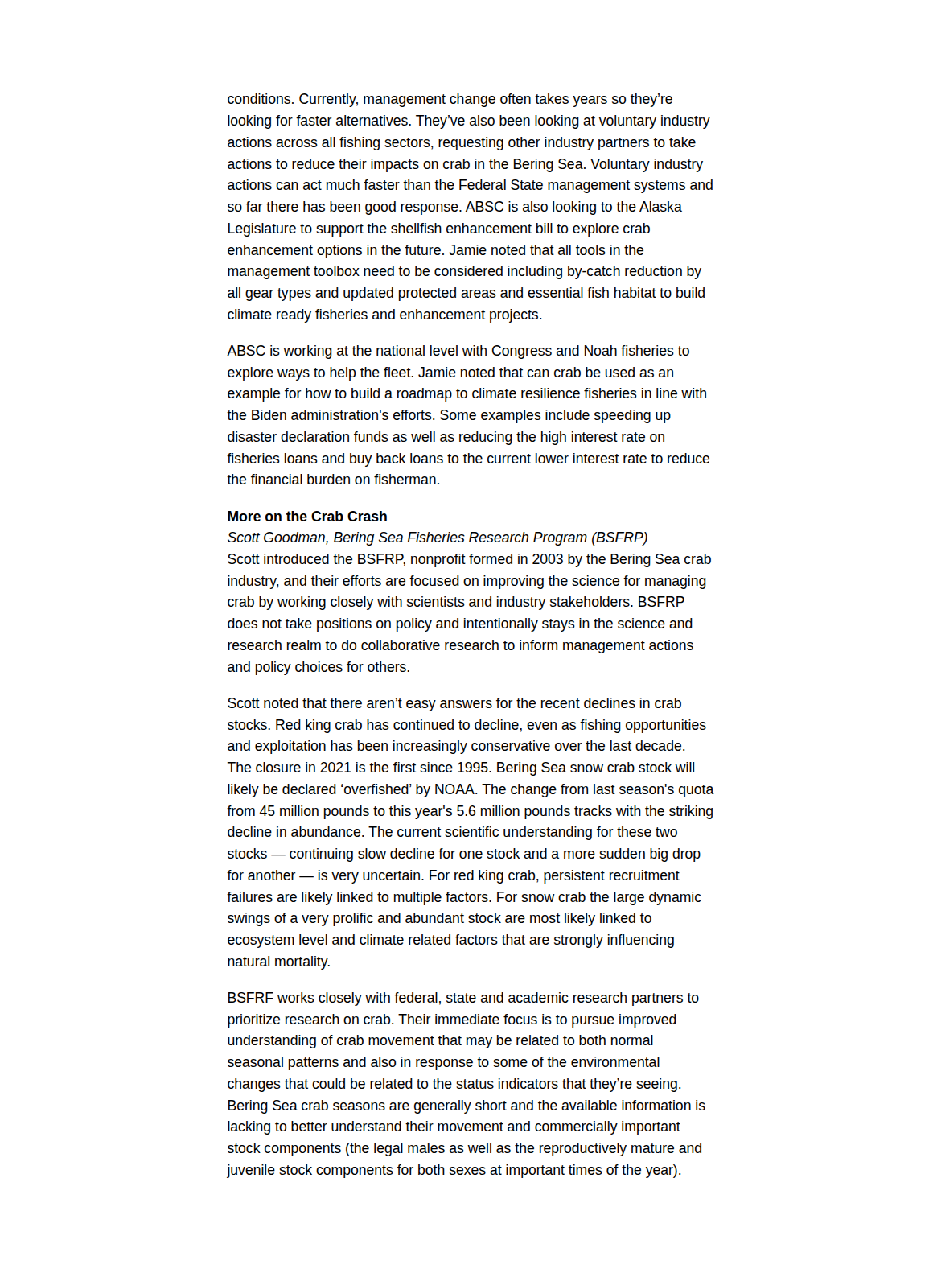conditions. Currently, management change often takes years so they’re looking for faster alternatives. They’ve also been looking at voluntary industry actions across all fishing sectors, requesting other industry partners to take actions to reduce their impacts on crab in the Bering Sea. Voluntary industry actions can act much faster than the Federal State management systems and so far there has been good response. ABSC is also looking to the Alaska Legislature to support the shellfish enhancement bill to explore crab enhancement options in the future. Jamie noted that all tools in the management toolbox need to be considered including by-catch reduction by all gear types and updated protected areas and essential fish habitat to build climate ready fisheries and enhancement projects.
ABSC is working at the national level with Congress and Noah fisheries to explore ways to help the fleet. Jamie noted that can crab be used as an example for how to build a roadmap to climate resilience fisheries in line with the Biden administration's efforts. Some examples include speeding up disaster declaration funds as well as reducing the high interest rate on fisheries loans and buy back loans to the current lower interest rate to reduce the financial burden on fisherman.
More on the Crab Crash
Scott Goodman, Bering Sea Fisheries Research Program (BSFRP)
Scott introduced the BSFRP, nonprofit formed in 2003 by the Bering Sea crab industry, and their efforts are focused on improving the science for managing crab by working closely with scientists and industry stakeholders. BSFRP does not take positions on policy and intentionally stays in the science and research realm to do collaborative research to inform management actions and policy choices for others.
Scott noted that there aren’t easy answers for the recent declines in crab stocks. Red king crab has continued to decline, even as fishing opportunities and exploitation has been increasingly conservative over the last decade. The closure in 2021 is the first since 1995. Bering Sea snow crab stock will likely be declared ‘overfished’ by NOAA. The change from last season's quota from 45 million pounds to this year's 5.6 million pounds tracks with the striking decline in abundance. The current scientific understanding for these two stocks — continuing slow decline for one stock and a more sudden big drop for another — is very uncertain. For red king crab, persistent recruitment failures are likely linked to multiple factors. For snow crab the large dynamic swings of a very prolific and abundant stock are most likely linked to ecosystem level and climate related factors that are strongly influencing natural mortality.
BSFRF works closely with federal, state and academic research partners to prioritize research on crab. Their immediate focus is to pursue improved understanding of crab movement that may be related to both normal seasonal patterns and also in response to some of the environmental changes that could be related to the status indicators that they’re seeing. Bering Sea crab seasons are generally short and the available information is lacking to better understand their movement and commercially important stock components (the legal males as well as the reproductively mature and juvenile stock components for both sexes at important times of the year).